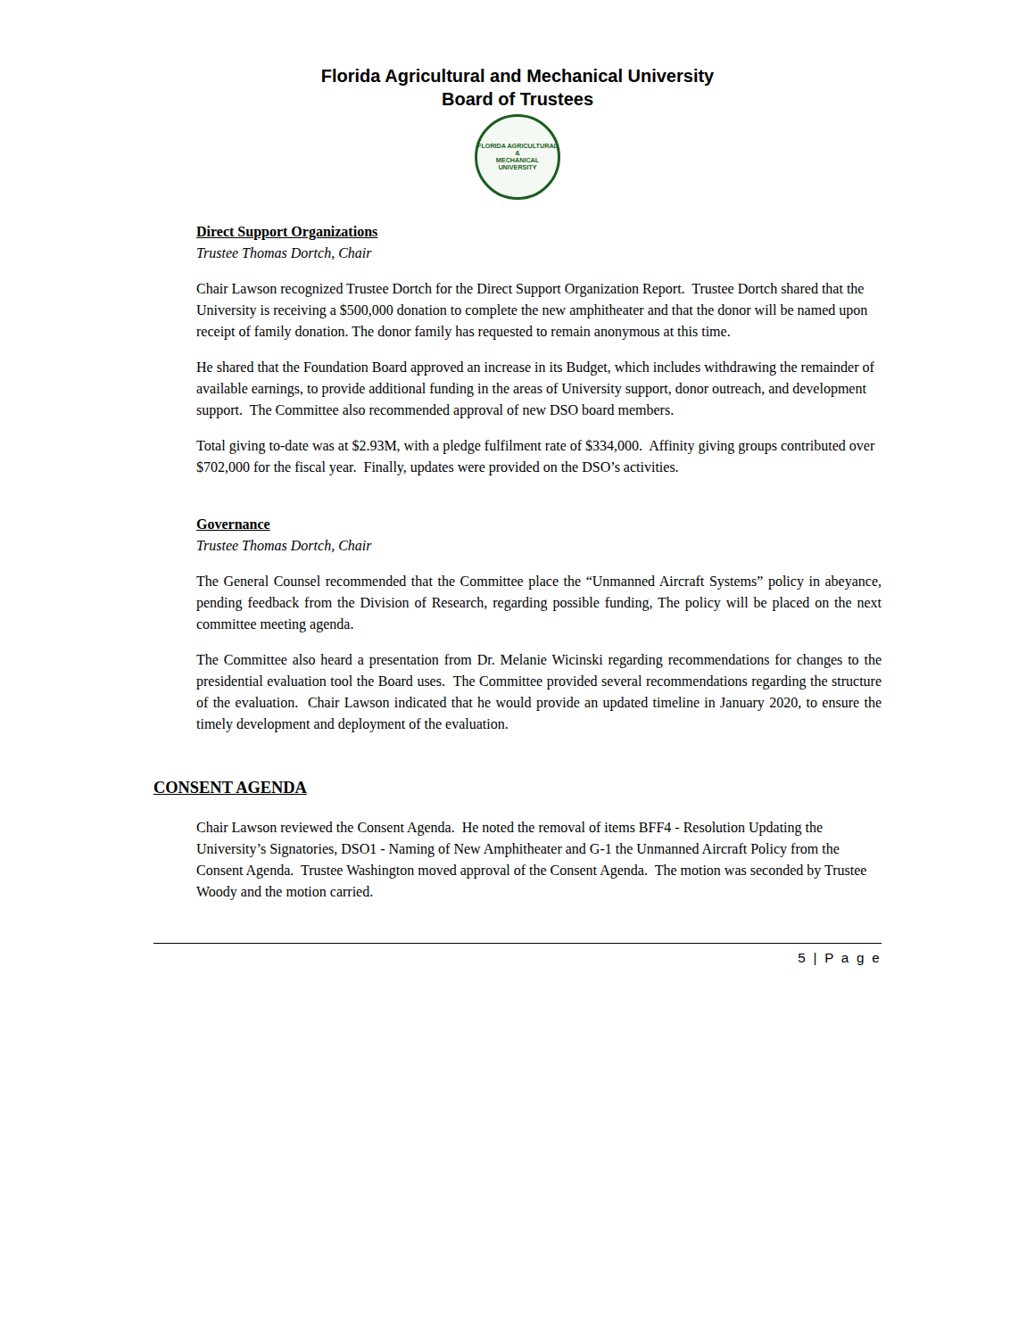Florida Agricultural and Mechanical University
Board of Trustees
FLORIDA AGRICULTURAL
&
MECHANICAL
UNIVERSITY
Direct Support Organizations
Trustee Thomas Dortch, Chair
Chair Lawson recognized Trustee Dortch for the Direct Support Organization Report. Trustee Dortch shared that the University is receiving a $500,000 donation to complete the new amphitheater and that the donor will be named upon receipt of family donation. The donor family has requested to remain anonymous at this time.
He shared that the Foundation Board approved an increase in its Budget, which includes withdrawing the remainder of available earnings, to provide additional funding in the areas of University support, donor outreach, and development support. The Committee also recommended approval of new DSO board members.
Total giving to-date was at $2.93M, with a pledge fulfilment rate of $334,000. Affinity giving groups contributed over $702,000 for the fiscal year. Finally, updates were provided on the DSO’s activities.
Governance
Trustee Thomas Dortch, Chair
The General Counsel recommended that the Committee place the “Unmanned Aircraft Systems” policy in abeyance, pending feedback from the Division of Research, regarding possible funding, The policy will be placed on the next committee meeting agenda.
The Committee also heard a presentation from Dr. Melanie Wicinski regarding recommendations for changes to the presidential evaluation tool the Board uses. The Committee provided several recommendations regarding the structure of the evaluation. Chair Lawson indicated that he would provide an updated timeline in January 2020, to ensure the timely development and deployment of the evaluation.
CONSENT AGENDA
Chair Lawson reviewed the Consent Agenda. He noted the removal of items BFF4 - Resolution Updating the University’s Signatories, DSO1 - Naming of New Amphitheater and G-1 the Unmanned Aircraft Policy from the Consent Agenda. Trustee Washington moved approval of the Consent Agenda. The motion was seconded by Trustee Woody and the motion carried.
5 | P a g e